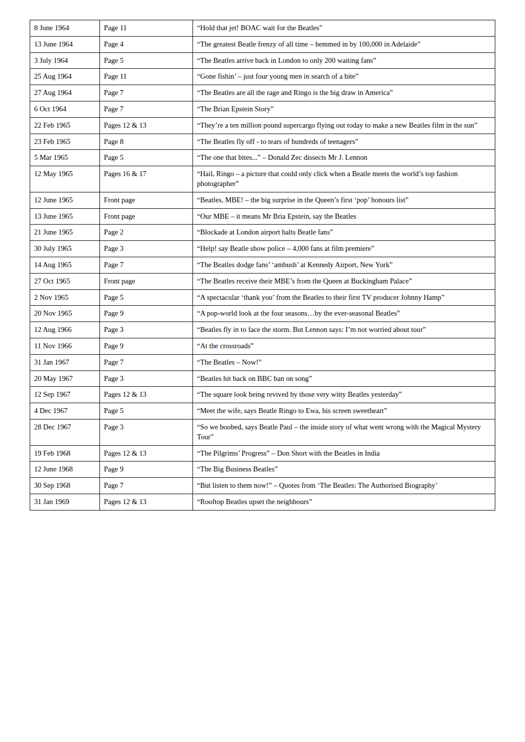| 8 June 1964 | Page 11 | “Hold that jet! BOAC wait for the Beatles” |
| 13 June 1964 | Page 4 | “The greatest Beatle frenzy of all time – hemmed in by 100,000 in Adelaide” |
| 3 July 1964 | Page 5 | “The Beatles arrive back in London to only 200 waiting fans” |
| 25 Aug 1964 | Page 11 | “Gone fishin’ – just four young men in search of a bite” |
| 27 Aug 1964 | Page 7 | “The Beatles are all the rage and Ringo is the big draw in America” |
| 6 Oct 1964 | Page 7 | “The Brian Epstein Story” |
| 22 Feb 1965 | Pages 12 & 13 | “They’re a ten million pound supercargo flying out today to make a new Beatles film in the sun” |
| 23 Feb 1965 | Page 8 | “The Beatles fly off - to tears of hundreds of teenagers” |
| 5 Mar 1965 | Page 5 | “The one that bites...” – Donald Zec dissects Mr J. Lennon |
| 12 May 1965 | Pages 16 & 17 | “Hail, Ringo – a picture that could only click when a Beatle meets the world’s top fashion photographer” |
| 12 June 1965 | Front page | “Beatles, MBE! – the big surprise in the Queen’s first ‘pop’ honours list” |
| 13 June 1965 | Front page | “Our MBE – it means Mr Bria Epstein, say the Beatles |
| 21 June 1965 | Page 2 | “Blockade at London airport halts Beatle fans” |
| 30 July 1965 | Page 3 | “Help! say Beatle show police – 4,000 fans at film premiere” |
| 14 Aug 1965 | Page 7 | “The Beatles dodge fans’ ‘ambush’ at Kennedy Airport, New York” |
| 27 Oct 1965 | Front page | “The Beatles receive their MBE’s from the Queen at Buckingham Palace” |
| 2 Nov 1965 | Page 5 | “A spectacular ‘thank you’ from the Beatles to their first TV producer Johnny Hamp” |
| 20 Nov 1965 | Page 9 | “A pop-world look at the four seasons…by the ever-seasonal Beatles” |
| 12 Aug 1966 | Page 3 | “Beatles fly in to face the storm. But Lennon says: I’m not worried about tour” |
| 11 Nov 1966 | Page 9 | “At the crossroads” |
| 31 Jan 1967 | Page 7 | “The Beatles – Now!” |
| 20 May 1967 | Page 3 | “Beatles hit back on BBC ban on song” |
| 12 Sep 1967 | Pages 12 & 13 | “The square look being revived by those very witty Beatles yesterday” |
| 4 Dec 1967 | Page 5 | “Meet the wife, says Beatle Ringo to Ewa, his screen sweetheart” |
| 28 Dec 1967 | Page 3 | “So we boobed, says Beatle Paul – the inside story of what went wrong with the Magical Mystery Tour” |
| 19 Feb 1968 | Pages 12 & 13 | “The Pilgrims’ Progress” – Don Short with the Beatles in India |
| 12 June 1968 | Page 9 | “The Big Business Beatles” |
| 30 Sep 1968 | Page 7 | “But listen to them now!” – Quotes from ‘The Beatles: The Authorised Biography’ |
| 31 Jan 1969 | Pages 12 & 13 | “Rooftop Beatles upset the neighbours” |